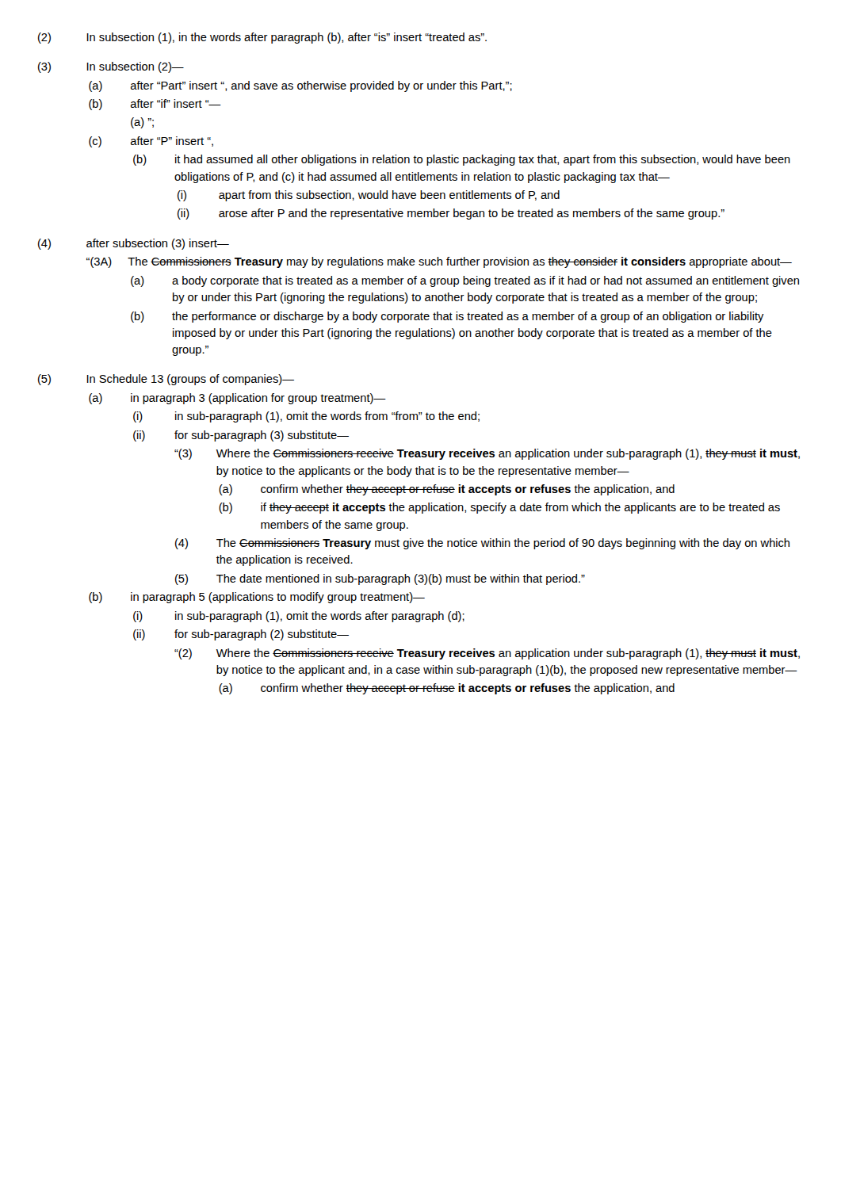(2)
In subsection (1), in the words after paragraph (b), after “is” insert “treated as”.
(3)
In subsection (2)—
(a)
after “Part” insert “, and save as otherwise provided by or under this Part,”;
(b)
after “if” insert “—
(a) ”;
(c)
after “P” insert “,
(b)
it had assumed all other obligations in relation to plastic packaging tax that, apart from this subsection, would have been obligations of P, and (c) it had assumed all entitlements in relation to plastic packaging tax that—
(i)
apart from this subsection, would have been entitlements of P, and
(ii)
arose after P and the representative member began to be treated as members of the same group.”
(4)
after subsection (3) insert—
“(3A)
The Commissioners Treasury may by regulations make such further provision as they consider it considers appropriate about—
(a)
a body corporate that is treated as a member of a group being treated as if it had or had not assumed an entitlement given by or under this Part (ignoring the regulations) to another body corporate that is treated as a member of the group;
(b)
the performance or discharge by a body corporate that is treated as a member of a group of an obligation or liability imposed by or under this Part (ignoring the regulations) on another body corporate that is treated as a member of the group.”
(5)
In Schedule 13 (groups of companies)—
(a)
in paragraph 3 (application for group treatment)—
(i)
in sub-paragraph (1), omit the words from “from” to the end;
(ii)
for sub-paragraph (3) substitute—
“(3)
Where the Commissioners receive Treasury receives an application under sub-paragraph (1), they must it must, by notice to the applicants or the body that is to be the representative member—
(a)
confirm whether they accept or refuse it accepts or refuses the application, and
(b)
if they accept it accepts the application, specify a date from which the applicants are to be treated as members of the same group.
(4)
The Commissioners Treasury must give the notice within the period of 90 days beginning with the day on which the application is received.
(5)
The date mentioned in sub-paragraph (3)(b) must be within that period.”
(b)
in paragraph 5 (applications to modify group treatment)—
(i)
in sub-paragraph (1), omit the words after paragraph (d);
(ii)
for sub-paragraph (2) substitute—
“(2)
Where the Commissioners receive Treasury receives an application under sub-paragraph (1), they must it must, by notice to the applicant and, in a case within sub-paragraph (1)(b), the proposed new representative member—
(a)
confirm whether they accept or refuse it accepts or refuses the application, and